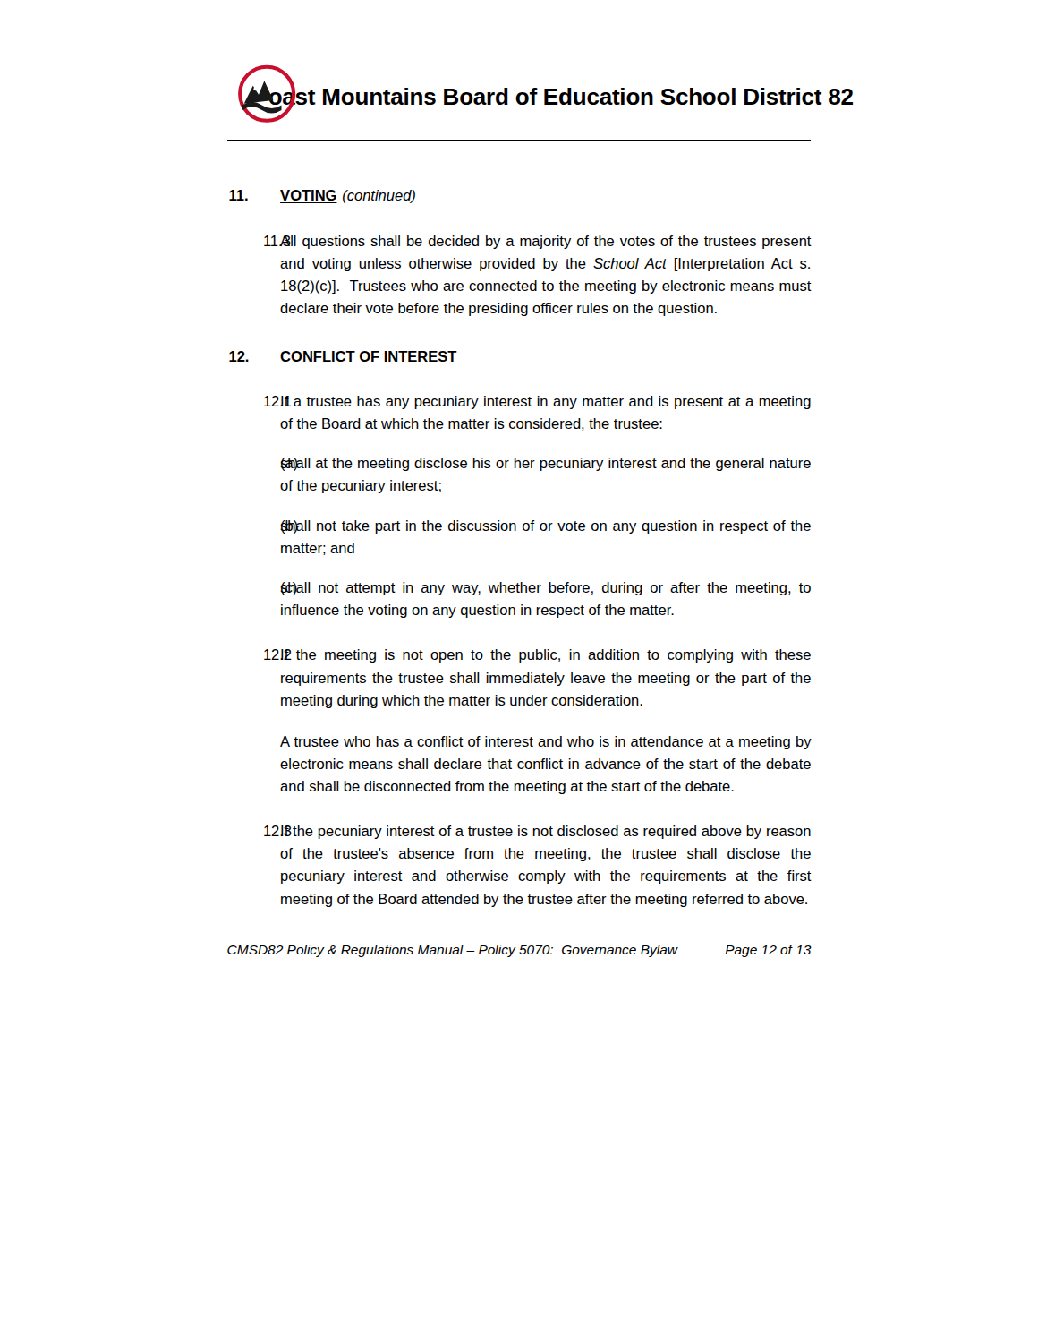oast Mountains Board of Education School District 82
11.
VOTING(continued)
11.3
All questions shall be decided by a majority of the votes of the trustees present and voting unless otherwise provided by the School Act [Interpretation Act s. 18(2)(c)]. Trustees who are connected to the meeting by electronic means must declare their vote before the presiding officer rules on the question.
12.
CONFLICT OF INTEREST
12.1
If a trustee has any pecuniary interest in any matter and is present at a meeting of the Board at which the matter is considered, the trustee:
(a)
shall at the meeting disclose his or her pecuniary interest and the general nature of the pecuniary interest;
(b)
shall not take part in the discussion of or vote on any question in respect of the matter; and
(c)
shall not attempt in any way, whether before, during or after the meeting, to influence the voting on any question in respect of the matter.
12.2
If the meeting is not open to the public, in addition to complying with these requirements the trustee shall immediately leave the meeting or the part of the meeting during which the matter is under consideration.
A trustee who has a conflict of interest and who is in attendance at a meeting by electronic means shall declare that conflict in advance of the start of the debate and shall be disconnected from the meeting at the start of the debate.
12.3
If the pecuniary interest of a trustee is not disclosed as required above by reason of the trustee's absence from the meeting, the trustee shall disclose the pecuniary interest and otherwise comply with the requirements at the first meeting of the Board attended by the trustee after the meeting referred to above.
CMSD82 Policy & Regulations Manual – Policy 5070: Governance Bylaw
Page 12 of 13